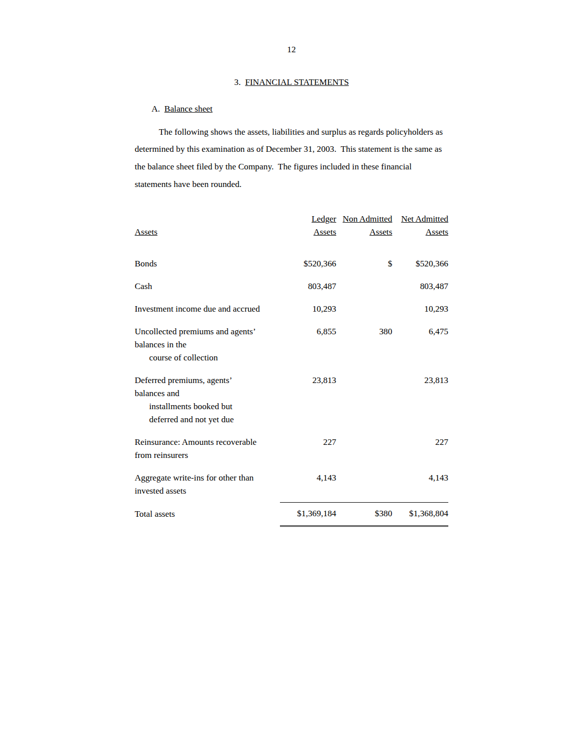12
3. FINANCIAL STATEMENTS
A. Balance sheet
The following shows the assets, liabilities and surplus as regards policyholders as determined by this examination as of December 31, 2003. This statement is the same as the balance sheet filed by the Company. The figures included in these financial statements have been rounded.
| Assets | Ledger Assets | Non Admitted Assets | Net Admitted Assets |
| --- | --- | --- | --- |
| Bonds | $520,366 | $ | $520,366 |
| Cash | 803,487 | | 803,487 |
| Investment income due and accrued | 10,293 | | 10,293 |
| Uncollected premiums and agents’ balances in the course of collection | 6,855 | 380 | 6,475 |
| Deferred premiums, agents’ balances and installments booked but deferred and not yet due | 23,813 | | 23,813 |
| Reinsurance: Amounts recoverable from reinsurers | 227 | | 227 |
| Aggregate write-ins for other than invested assets | 4,143 | | 4,143 |
| Total assets | $1,369,184 | $380 | $1,368,804 |